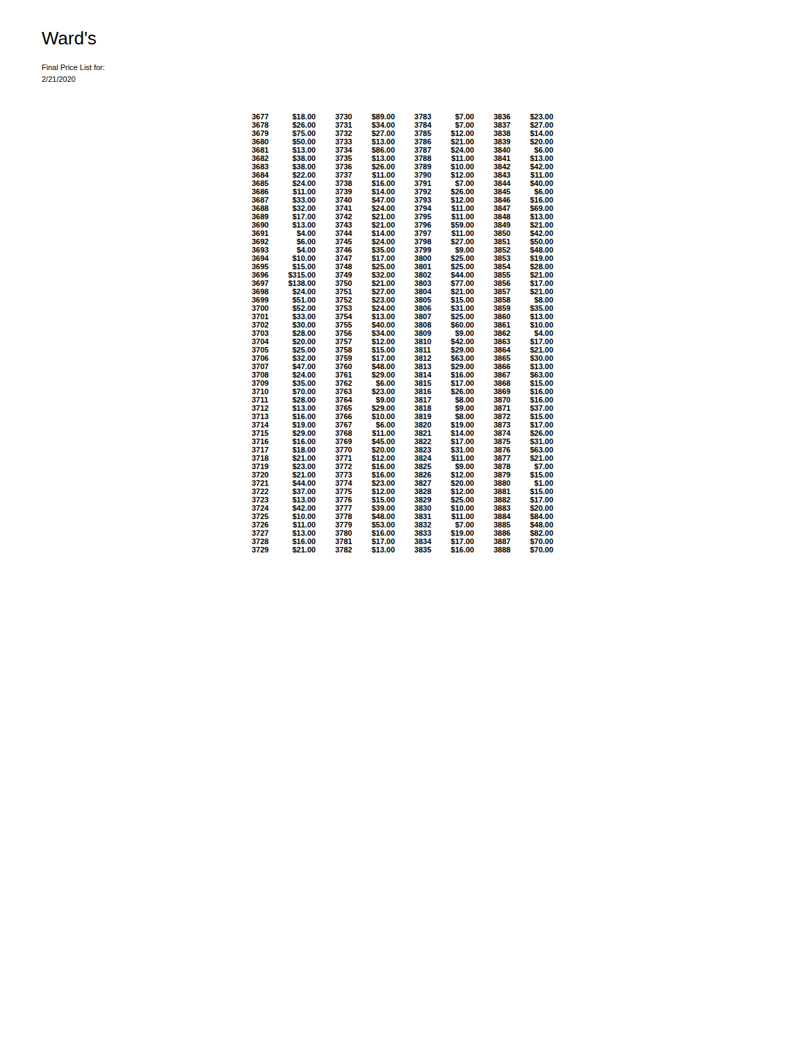Ward's
Final Price List for:
2/21/2020
| 3677 | $18.00 | 3730 | $89.00 | 3783 | $7.00 | 3836 | $23.00 |
| 3678 | $26.00 | 3731 | $34.00 | 3784 | $7.00 | 3837 | $27.00 |
| 3679 | $75.00 | 3732 | $27.00 | 3785 | $12.00 | 3838 | $14.00 |
| 3680 | $50.00 | 3733 | $13.00 | 3786 | $21.00 | 3839 | $20.00 |
| 3681 | $13.00 | 3734 | $86.00 | 3787 | $24.00 | 3840 | $6.00 |
| 3682 | $38.00 | 3735 | $13.00 | 3788 | $11.00 | 3841 | $13.00 |
| 3683 | $38.00 | 3736 | $26.00 | 3789 | $10.00 | 3842 | $42.00 |
| 3684 | $22.00 | 3737 | $11.00 | 3790 | $12.00 | 3843 | $11.00 |
| 3685 | $24.00 | 3738 | $16.00 | 3791 | $7.00 | 3844 | $40.00 |
| 3686 | $11.00 | 3739 | $14.00 | 3792 | $26.00 | 3845 | $6.00 |
| 3687 | $33.00 | 3740 | $47.00 | 3793 | $12.00 | 3846 | $16.00 |
| 3688 | $32.00 | 3741 | $24.00 | 3794 | $11.00 | 3847 | $69.00 |
| 3689 | $17.00 | 3742 | $21.00 | 3795 | $11.00 | 3848 | $13.00 |
| 3690 | $13.00 | 3743 | $21.00 | 3796 | $59.00 | 3849 | $21.00 |
| 3691 | $4.00 | 3744 | $14.00 | 3797 | $11.00 | 3850 | $42.00 |
| 3692 | $6.00 | 3745 | $24.00 | 3798 | $27.00 | 3851 | $50.00 |
| 3693 | $4.00 | 3746 | $35.00 | 3799 | $9.00 | 3852 | $48.00 |
| 3694 | $10.00 | 3747 | $17.00 | 3800 | $25.00 | 3853 | $19.00 |
| 3695 | $15.00 | 3748 | $25.00 | 3801 | $25.00 | 3854 | $28.00 |
| 3696 | $315.00 | 3749 | $32.00 | 3802 | $44.00 | 3855 | $21.00 |
| 3697 | $138.00 | 3750 | $21.00 | 3803 | $77.00 | 3856 | $17.00 |
| 3698 | $24.00 | 3751 | $27.00 | 3804 | $21.00 | 3857 | $21.00 |
| 3699 | $51.00 | 3752 | $23.00 | 3805 | $15.00 | 3858 | $8.00 |
| 3700 | $52.00 | 3753 | $24.00 | 3806 | $31.00 | 3859 | $35.00 |
| 3701 | $33.00 | 3754 | $13.00 | 3807 | $25.00 | 3860 | $13.00 |
| 3702 | $30.00 | 3755 | $40.00 | 3808 | $60.00 | 3861 | $10.00 |
| 3703 | $28.00 | 3756 | $34.00 | 3809 | $9.00 | 3862 | $4.00 |
| 3704 | $20.00 | 3757 | $12.00 | 3810 | $42.00 | 3863 | $17.00 |
| 3705 | $25.00 | 3758 | $15.00 | 3811 | $29.00 | 3864 | $21.00 |
| 3706 | $32.00 | 3759 | $17.00 | 3812 | $63.00 | 3865 | $30.00 |
| 3707 | $47.00 | 3760 | $48.00 | 3813 | $29.00 | 3866 | $13.00 |
| 3708 | $24.00 | 3761 | $29.00 | 3814 | $16.00 | 3867 | $63.00 |
| 3709 | $35.00 | 3762 | $6.00 | 3815 | $17.00 | 3868 | $15.00 |
| 3710 | $70.00 | 3763 | $23.00 | 3816 | $26.00 | 3869 | $16.00 |
| 3711 | $28.00 | 3764 | $9.00 | 3817 | $8.00 | 3870 | $16.00 |
| 3712 | $13.00 | 3765 | $29.00 | 3818 | $9.00 | 3871 | $37.00 |
| 3713 | $16.00 | 3766 | $10.00 | 3819 | $8.00 | 3872 | $15.00 |
| 3714 | $19.00 | 3767 | $6.00 | 3820 | $19.00 | 3873 | $17.00 |
| 3715 | $29.00 | 3768 | $11.00 | 3821 | $14.00 | 3874 | $26.00 |
| 3716 | $16.00 | 3769 | $45.00 | 3822 | $17.00 | 3875 | $31.00 |
| 3717 | $18.00 | 3770 | $20.00 | 3823 | $31.00 | 3876 | $63.00 |
| 3718 | $21.00 | 3771 | $12.00 | 3824 | $11.00 | 3877 | $21.00 |
| 3719 | $23.00 | 3772 | $16.00 | 3825 | $9.00 | 3878 | $7.00 |
| 3720 | $21.00 | 3773 | $16.00 | 3826 | $12.00 | 3879 | $15.00 |
| 3721 | $44.00 | 3774 | $23.00 | 3827 | $20.00 | 3880 | $1.00 |
| 3722 | $37.00 | 3775 | $12.00 | 3828 | $12.00 | 3881 | $15.00 |
| 3723 | $13.00 | 3776 | $15.00 | 3829 | $25.00 | 3882 | $17.00 |
| 3724 | $42.00 | 3777 | $39.00 | 3830 | $10.00 | 3883 | $20.00 |
| 3725 | $10.00 | 3778 | $48.00 | 3831 | $11.00 | 3884 | $84.00 |
| 3726 | $11.00 | 3779 | $53.00 | 3832 | $7.00 | 3885 | $48.00 |
| 3727 | $13.00 | 3780 | $16.00 | 3833 | $19.00 | 3886 | $82.00 |
| 3728 | $16.00 | 3781 | $17.00 | 3834 | $17.00 | 3887 | $70.00 |
| 3729 | $21.00 | 3782 | $13.00 | 3835 | $16.00 | 3888 | $70.00 |